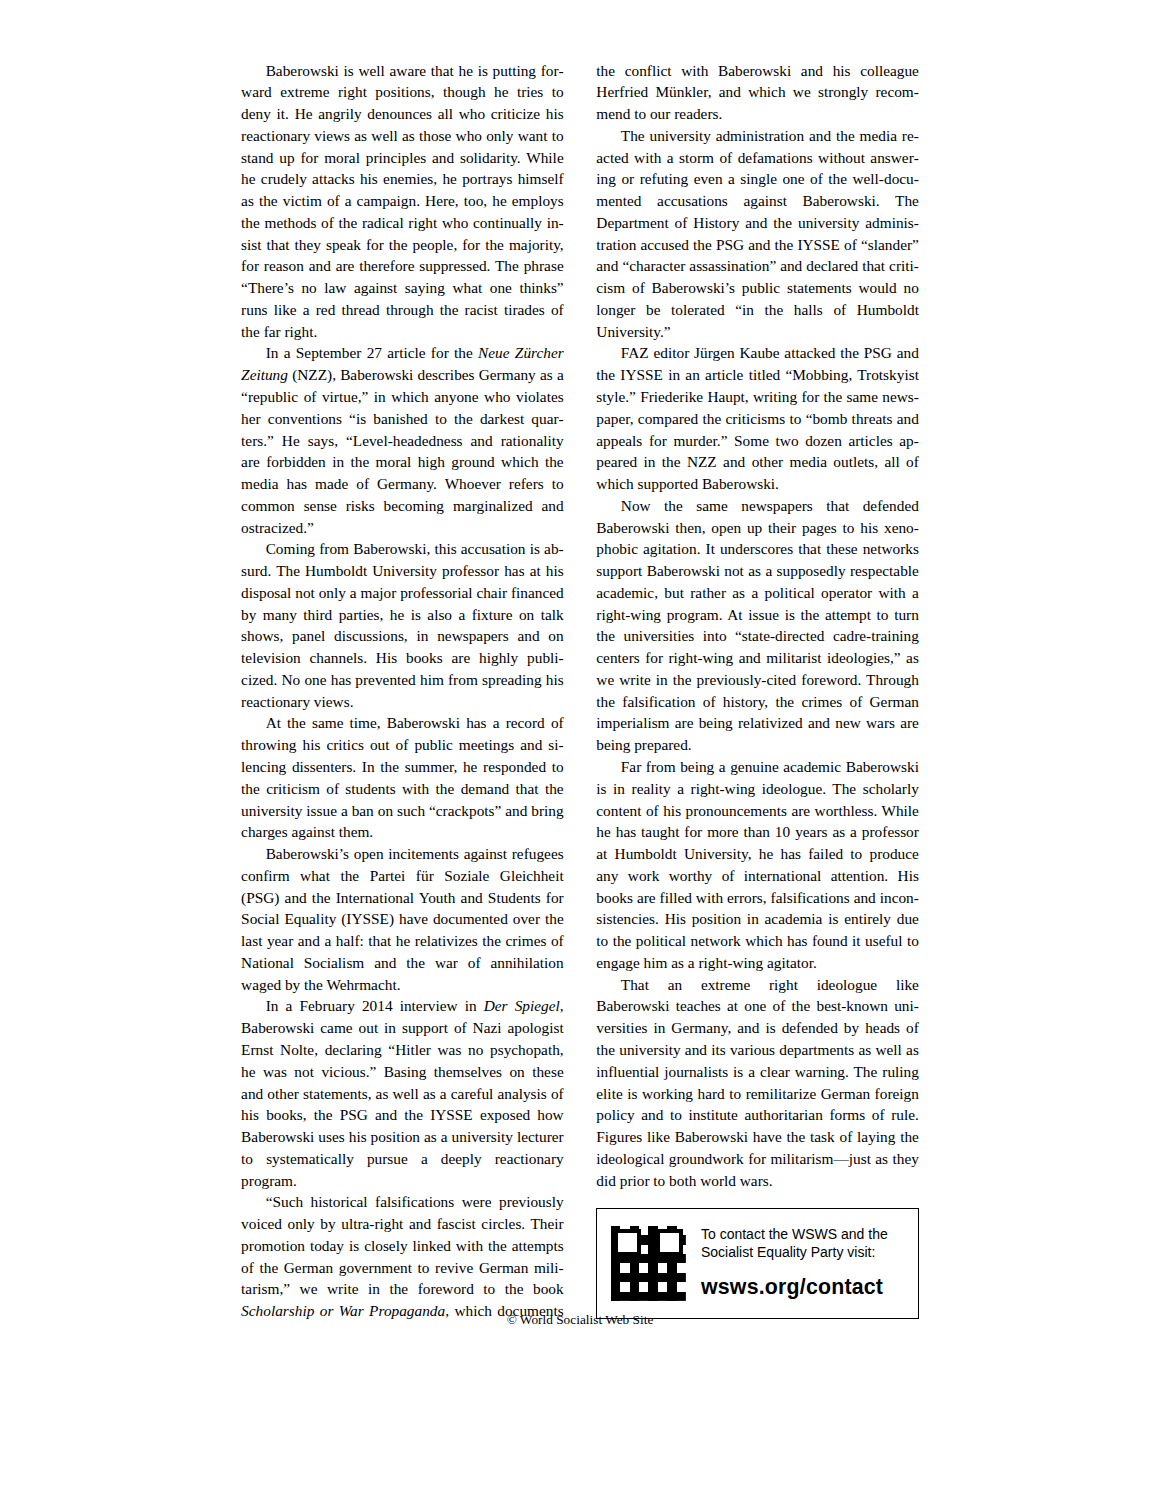Baberowski is well aware that he is putting forward extreme right positions, though he tries to deny it. He angrily denounces all who criticize his reactionary views as well as those who only want to stand up for moral principles and solidarity. While he crudely attacks his enemies, he portrays himself as the victim of a campaign. Here, too, he employs the methods of the radical right who continually insist that they speak for the people, for the majority, for reason and are therefore suppressed. The phrase “There’s no law against saying what one thinks” runs like a red thread through the racist tirades of the far right.
In a September 27 article for the Neue Zürcher Zeitung (NZZ), Baberowski describes Germany as a “republic of virtue,” in which anyone who violates her conventions “is banished to the darkest quarters.” He says, “Level-headedness and rationality are forbidden in the moral high ground which the media has made of Germany. Whoever refers to common sense risks becoming marginalized and ostracized.”
Coming from Baberowski, this accusation is absurd. The Humboldt University professor has at his disposal not only a major professorial chair financed by many third parties, he is also a fixture on talk shows, panel discussions, in newspapers and on television channels. His books are highly publicized. No one has prevented him from spreading his reactionary views.
At the same time, Baberowski has a record of throwing his critics out of public meetings and silencing dissenters. In the summer, he responded to the criticism of students with the demand that the university issue a ban on such “crackpots” and bring charges against them.
Baberowski’s open incitements against refugees confirm what the Partei für Soziale Gleichheit (PSG) and the International Youth and Students for Social Equality (IYSSE) have documented over the last year and a half: that he relativizes the crimes of National Socialism and the war of annihilation waged by the Wehrmacht.
In a February 2014 interview in Der Spiegel, Baberowski came out in support of Nazi apologist Ernst Nolte, declaring “Hitler was no psychopath, he was not vicious.” Basing themselves on these and other statements, as well as a careful analysis of his books, the PSG and the IYSSE exposed how Baberowski uses his position as a university lecturer to systematically pursue a deeply reactionary program.
“Such historical falsifications were previously voiced only by ultra-right and fascist circles. Their promotion today is closely linked with the attempts of the German government to revive German militarism,” we write in the foreword to the book Scholarship or War Propaganda, which documents the conflict with Baberowski and his colleague Herfried Münkler, and which we strongly recommend to our readers.
The university administration and the media reacted with a storm of defamations without answering or refuting even a single one of the well-documented accusations against Baberowski. The Department of History and the university administration accused the PSG and the IYSSE of “slander” and “character assassination” and declared that criticism of Baberowski’s public statements would no longer be tolerated “in the halls of Humboldt University.”
FAZ editor Jürgen Kaube attacked the PSG and the IYSSE in an article titled “Mobbing, Trotskyist style.” Friederike Haupt, writing for the same newspaper, compared the criticisms to “bomb threats and appeals for murder.” Some two dozen articles appeared in the NZZ and other media outlets, all of which supported Baberowski.
Now the same newspapers that defended Baberowski then, open up their pages to his xenophobic agitation. It underscores that these networks support Baberowski not as a supposedly respectable academic, but rather as a political operator with a right-wing program. At issue is the attempt to turn the universities into “state-directed cadre-training centers for right-wing and militarist ideologies,” as we write in the previously-cited foreword. Through the falsification of history, the crimes of German imperialism are being relativized and new wars are being prepared.
Far from being a genuine academic Baberowski is in reality a right-wing ideologue. The scholarly content of his pronouncements are worthless. While he has taught for more than 10 years as a professor at Humboldt University, he has failed to produce any work worthy of international attention. His books are filled with errors, falsifications and inconsistencies. His position in academia is entirely due to the political network which has found it useful to engage him as a right-wing agitator.
That an extreme right ideologue like Baberowski teaches at one of the best-known universities in Germany, and is defended by heads of the university and its various departments as well as influential journalists is a clear warning. The ruling elite is working hard to remilitarize German foreign policy and to institute authoritarian forms of rule. Figures like Baberowski have the task of laying the ideological groundwork for militarism—just as they did prior to both world wars.
To contact the WSWS and the
Socialist Equality Party visit:
wsws.org/contact
© World Socialist Web Site